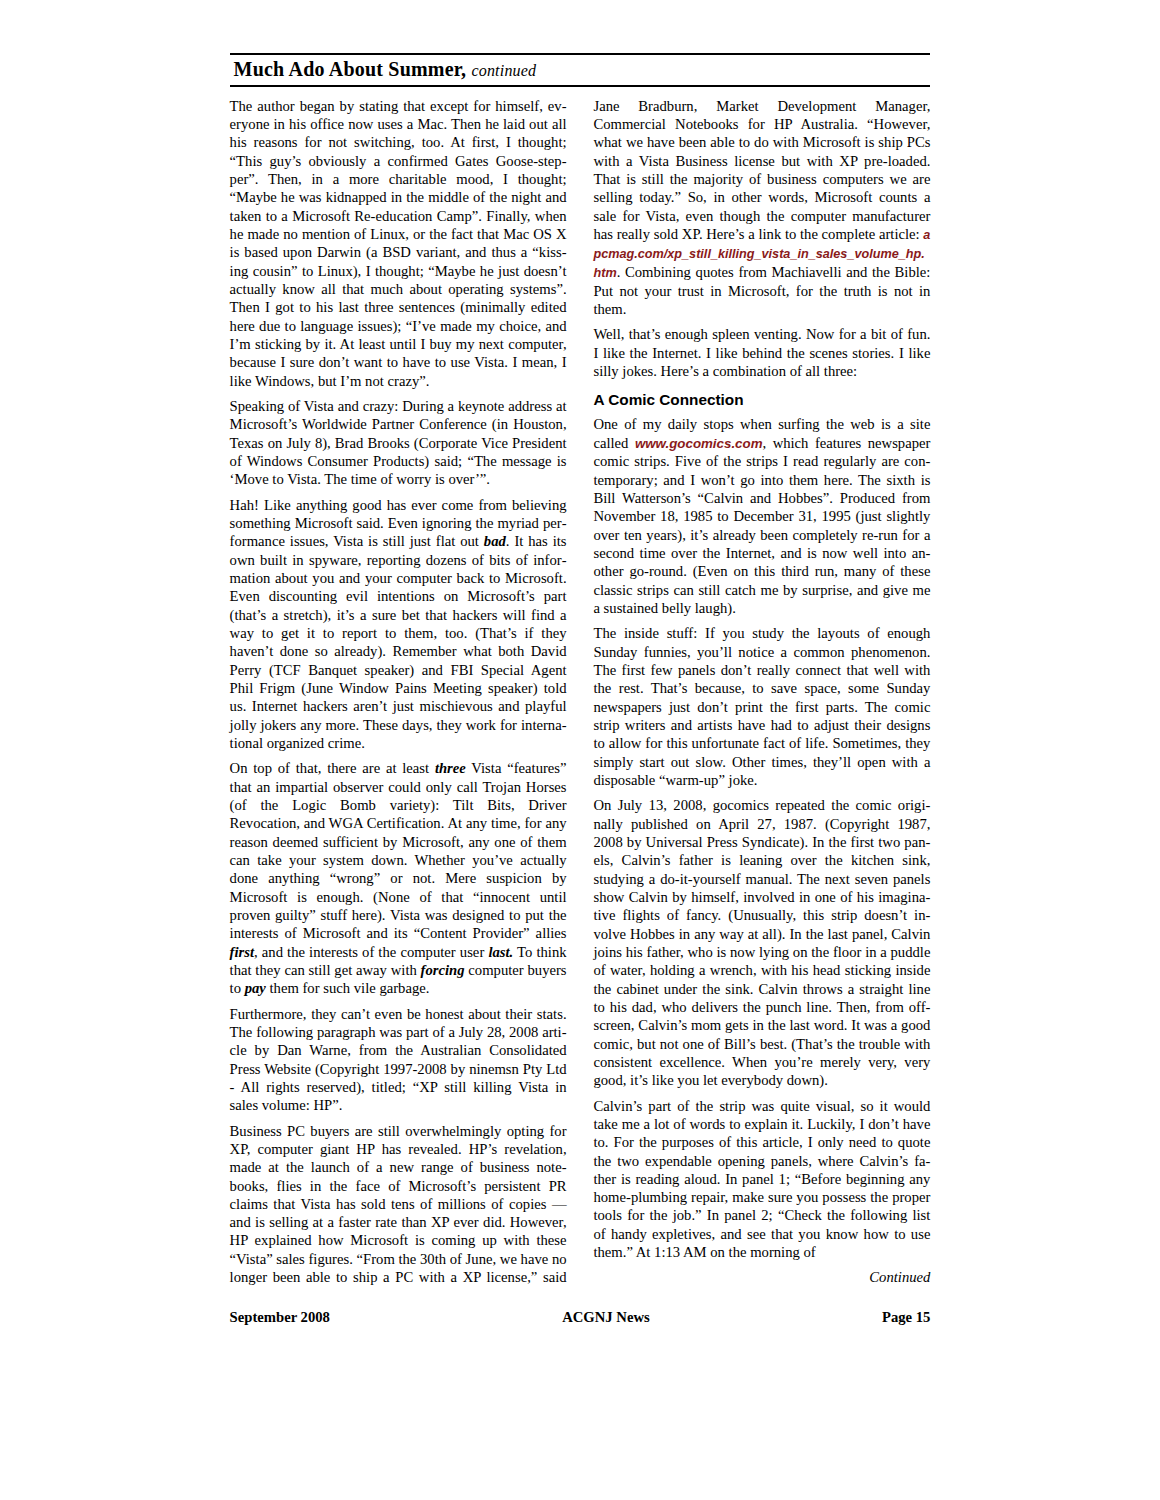Much Ado About Summer, continued
The author began by stating that except for himself, everyone in his office now uses a Mac. Then he laid out all his reasons for not switching, too. At first, I thought; “This guy’s obviously a confirmed Gates Goose-stepper”. Then, in a more charitable mood, I thought; “Maybe he was kidnapped in the middle of the night and taken to a Microsoft Re-education Camp”. Finally, when he made no mention of Linux, or the fact that Mac OS X is based upon Darwin (a BSD variant, and thus a “kissing cousin” to Linux), I thought; “Maybe he just doesn’t actually know all that much about operating systems”. Then I got to his last three sentences (minimally edited here due to language issues); “I’ve made my choice, and I’m sticking by it. At least until I buy my next computer, because I sure don’t want to have to use Vista. I mean, I like Windows, but I’m not crazy”.
Speaking of Vista and crazy: During a keynote address at Microsoft’s Worldwide Partner Conference (in Houston, Texas on July 8), Brad Brooks (Corporate Vice President of Windows Consumer Products) said; “The message is ‘Move to Vista. The time of worry is over’”.
Hah! Like anything good has ever come from believing something Microsoft said. Even ignoring the myriad performance issues, Vista is still just flat out bad. It has its own built in spyware, reporting dozens of bits of information about you and your computer back to Microsoft. Even discounting evil intentions on Microsoft’s part (that’s a stretch), it’s a sure bet that hackers will find a way to get it to report to them, too. (That’s if they haven’t done so already). Remember what both David Perry (TCF Banquet speaker) and FBI Special Agent Phil Frigm (June Window Pains Meeting speaker) told us. Internet hackers aren’t just mischievous and playful jolly jokers any more. These days, they work for international organized crime.
On top of that, there are at least three Vista “features” that an impartial observer could only call Trojan Horses (of the Logic Bomb variety): Tilt Bits, Driver Revocation, and WGA Certification. At any time, for any reason deemed sufficient by Microsoft, any one of them can take your system down. Whether you’ve actually done anything “wrong” or not. Mere suspicion by Microsoft is enough. (None of that “innocent until proven guilty” stuff here). Vista was designed to put the interests of Microsoft and its “Content Provider” allies first, and the interests of the computer user last. To think that they can still get away with forcing computer buyers to pay them for such vile garbage.
Furthermore, they can’t even be honest about their stats. The following paragraph was part of a July 28, 2008 article by Dan Warne, from the Australian Consolidated Press Website (Copyright 1997-2008 by ninemsn Pty Ltd - All rights reserved), titled; “XP still killing Vista in sales volume: HP”.
Business PC buyers are still overwhelmingly opting for XP, computer giant HP has revealed. HP’s revelation, made at the launch of a new range of business notebooks, flies in the face of Microsoft’s persistent PR claims that Vista has sold tens of millions of copies — and is selling at a faster rate than XP ever did. However, HP explained how Microsoft is coming up with these “Vista” sales figures. “From the 30th of June, we have no longer been able to ship a PC with a XP license,” said Jane Bradburn, Market Development Manager, Commercial Notebooks for HP Australia. “However, what we have been able to do with Microsoft is ship PCs with a Vista Business license but with XP pre-loaded. That is still the majority of business computers we are selling today.” So, in other words, Microsoft counts a sale for Vista, even though the computer manufacturer has really sold XP. Here’s a link to the complete article: apcmag.com/xp_still_killing_vista_in_sales_volume_hp.htm. Combining quotes from Machiavelli and the Bible: Put not your trust in Microsoft, for the truth is not in them.
Well, that’s enough spleen venting. Now for a bit of fun. I like the Internet. I like behind the scenes stories. I like silly jokes. Here’s a combination of all three:
A Comic Connection
One of my daily stops when surfing the web is a site called www.gocomics.com, which features newspaper comic strips. Five of the strips I read regularly are contemporary; and I won’t go into them here. The sixth is Bill Watterson’s “Calvin and Hobbes”. Produced from November 18, 1985 to December 31, 1995 (just slightly over ten years), it’s already been completely re-run for a second time over the Internet, and is now well into another go-round. (Even on this third run, many of these classic strips can still catch me by surprise, and give me a sustained belly laugh).
The inside stuff: If you study the layouts of enough Sunday funnies, you’ll notice a common phenomenon. The first few panels don’t really connect that well with the rest. That’s because, to save space, some Sunday newspapers just don’t print the first parts. The comic strip writers and artists have had to adjust their designs to allow for this unfortunate fact of life. Sometimes, they simply start out slow. Other times, they’ll open with a disposable “warm-up” joke.
On July 13, 2008, gocomics repeated the comic originally published on April 27, 1987. (Copyright 1987, 2008 by Universal Press Syndicate). In the first two panels, Calvin’s father is leaning over the kitchen sink, studying a do-it-yourself manual. The next seven panels show Calvin by himself, involved in one of his imaginative flights of fancy. (Unusually, this strip doesn’t involve Hobbes in any way at all). In the last panel, Calvin joins his father, who is now lying on the floor in a puddle of water, holding a wrench, with his head sticking inside the cabinet under the sink. Calvin throws a straight line to his dad, who delivers the punch line. Then, from off-screen, Calvin’s mom gets in the last word. It was a good comic, but not one of Bill’s best. (That’s the trouble with consistent excellence. When you’re merely very, very good, it’s like you let everybody down).
Calvin’s part of the strip was quite visual, so it would take me a lot of words to explain it. Luckily, I don’t have to. For the purposes of this article, I only need to quote the two expendable opening panels, where Calvin’s father is reading aloud. In panel 1; “Before beginning any home-plumbing repair, make sure you possess the proper tools for the job.” In panel 2; “Check the following list of handy expletives, and see that you know how to use them.” At 1:13 AM on the morning of
Continued
September 2008 ACGNJ News Page 15